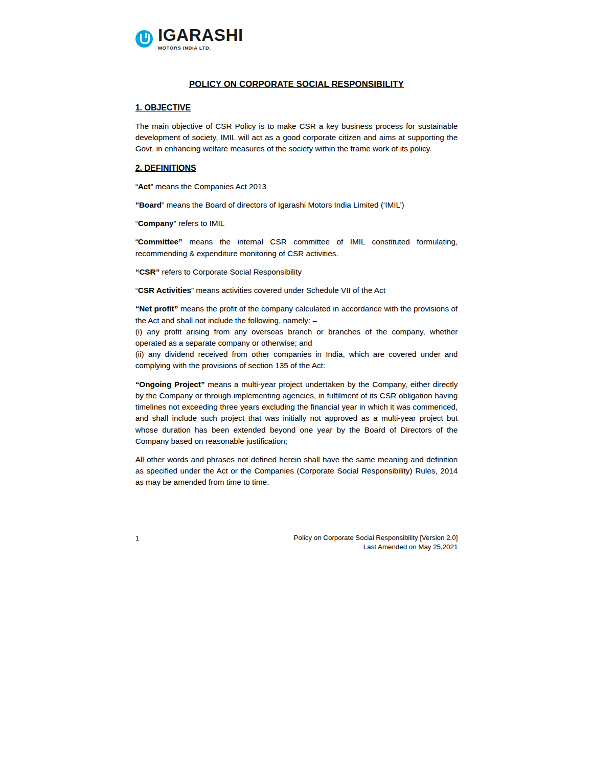IGARASHI
MOTORS INDIA LTD.
POLICY ON CORPORATE SOCIAL RESPONSIBILITY
1. OBJECTIVE
The main objective of CSR Policy is to make CSR a key business process for sustainable development of society, IMIL will act as a good corporate citizen and aims at supporting the Govt. in enhancing welfare measures of the society within the frame work of its policy.
2. DEFINITIONS
“Act” means the Companies Act 2013
"Board” means the Board of directors of Igarashi Motors India Limited (‘IMIL’)
“Company” refers to IMIL
“Committee” means the internal CSR committee of IMIL constituted formulating, recommending & expenditure monitoring of CSR activities.
“CSR” refers to Corporate Social Responsibility
“CSR Activities” means activities covered under Schedule VII of the Act
“Net profit” means the profit of the company calculated in accordance with the provisions of the Act and shall not include the following, namely: –
(i) any profit arising from any overseas branch or branches of the company, whether operated as a separate company or otherwise; and
(ii) any dividend received from other companies in India, which are covered under and complying with the provisions of section 135 of the Act:
“Ongoing Project” means a multi-year project undertaken by the Company, either directly by the Company or through implementing agencies, in fulfilment of its CSR obligation having timelines not exceeding three years excluding the financial year in which it was commenced, and shall include such project that was initially not approved as a multi-year project but whose duration has been extended beyond one year by the Board of Directors of the Company based on reasonable justification;
All other words and phrases not defined herein shall have the same meaning and definition as specified under the Act or the Companies (Corporate Social Responsibility) Rules, 2014 as may be amended from time to time.
1 Policy on Corporate Social Responsibility [Version 2.0]
Last Amended on May 25,2021